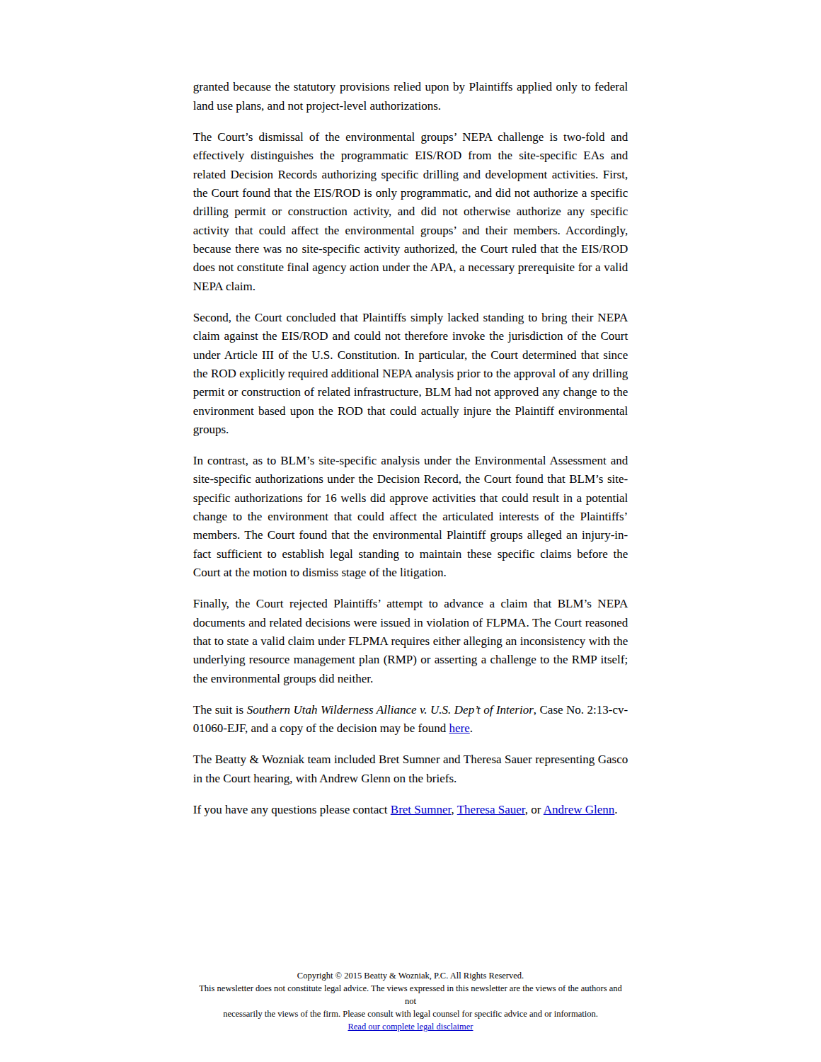granted because the statutory provisions relied upon by Plaintiffs applied only to federal land use plans, and not project-level authorizations.
The Court’s dismissal of the environmental groups’ NEPA challenge is two-fold and effectively distinguishes the programmatic EIS/ROD from the site-specific EAs and related Decision Records authorizing specific drilling and development activities. First, the Court found that the EIS/ROD is only programmatic, and did not authorize a specific drilling permit or construction activity, and did not otherwise authorize any specific activity that could affect the environmental groups’ and their members. Accordingly, because there was no site-specific activity authorized, the Court ruled that the EIS/ROD does not constitute final agency action under the APA, a necessary prerequisite for a valid NEPA claim.
Second, the Court concluded that Plaintiffs simply lacked standing to bring their NEPA claim against the EIS/ROD and could not therefore invoke the jurisdiction of the Court under Article III of the U.S. Constitution. In particular, the Court determined that since the ROD explicitly required additional NEPA analysis prior to the approval of any drilling permit or construction of related infrastructure, BLM had not approved any change to the environment based upon the ROD that could actually injure the Plaintiff environmental groups.
In contrast, as to BLM’s site-specific analysis under the Environmental Assessment and site-specific authorizations under the Decision Record, the Court found that BLM’s site-specific authorizations for 16 wells did approve activities that could result in a potential change to the environment that could affect the articulated interests of the Plaintiffs’ members. The Court found that the environmental Plaintiff groups alleged an injury-in-fact sufficient to establish legal standing to maintain these specific claims before the Court at the motion to dismiss stage of the litigation.
Finally, the Court rejected Plaintiffs’ attempt to advance a claim that BLM’s NEPA documents and related decisions were issued in violation of FLPMA. The Court reasoned that to state a valid claim under FLPMA requires either alleging an inconsistency with the underlying resource management plan (RMP) or asserting a challenge to the RMP itself; the environmental groups did neither.
The suit is Southern Utah Wilderness Alliance v. U.S. Dep’t of Interior, Case No. 2:13-cv-01060-EJF, and a copy of the decision may be found here.
The Beatty & Wozniak team included Bret Sumner and Theresa Sauer representing Gasco in the Court hearing, with Andrew Glenn on the briefs.
If you have any questions please contact Bret Sumner, Theresa Sauer, or Andrew Glenn.
Copyright © 2015 Beatty & Wozniak, P.C. All Rights Reserved.
This newsletter does not constitute legal advice. The views expressed in this newsletter are the views of the authors and not
necessarily the views of the firm. Please consult with legal counsel for specific advice and or information.
Read our complete legal disclaimer